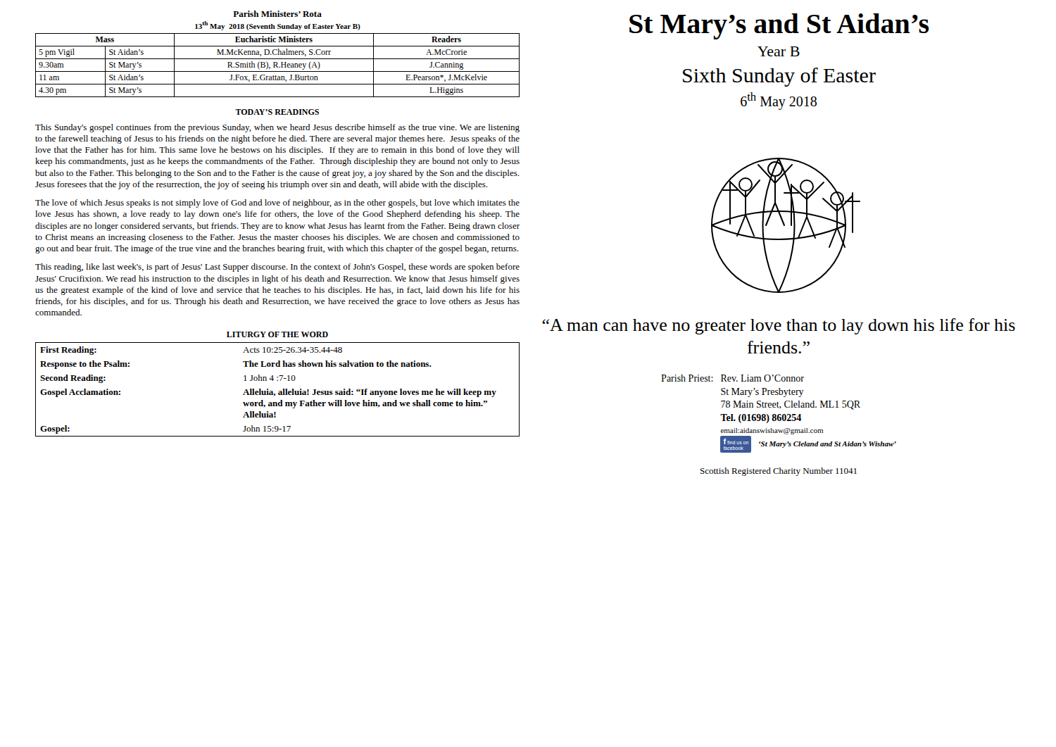Parish Ministers’ Rota
13th May 2018 (Seventh Sunday of Easter Year B)
| Mass | Eucharistic Ministers | Readers |
| --- | --- | --- |
| 5 pm Vigil | St Aidan’s | M.McKenna, D.Chalmers, S.Corr | A.McCrorie |
| 9.30am | St Mary’s | R.Smith (B), R.Heaney (A) | J.Canning |
| 11 am | St Aidan’s | J.Fox, E.Grattan, J.Burton | E.Pearson*, J.McKelvie |
| 4.30 pm | St Mary’s | | L.Higgins |
TODAY’S READINGS
This Sunday's gospel continues from the previous Sunday, when we heard Jesus describe himself as the true vine. We are listening to the farewell teaching of Jesus to his friends on the night before he died. There are several major themes here. Jesus speaks of the love that the Father has for him. This same love he bestows on his disciples. If they are to remain in this bond of love they will keep his commandments, just as he keeps the commandments of the Father. Through discipleship they are bound not only to Jesus but also to the Father. This belonging to the Son and to the Father is the cause of great joy, a joy shared by the Son and the disciples. Jesus foresees that the joy of the resurrection, the joy of seeing his triumph over sin and death, will abide with the disciples.
The love of which Jesus speaks is not simply love of God and love of neighbour, as in the other gospels, but love which imitates the love Jesus has shown, a love ready to lay down one's life for others, the love of the Good Shepherd defending his sheep. The disciples are no longer considered servants, but friends. They are to know what Jesus has learnt from the Father. Being drawn closer to Christ means an increasing closeness to the Father. Jesus the master chooses his disciples. We are chosen and commissioned to go out and bear fruit. The image of the true vine and the branches bearing fruit, with which this chapter of the gospel began, returns.
This reading, like last week's, is part of Jesus' Last Supper discourse. In the context of John's Gospel, these words are spoken before Jesus' Crucifixion. We read his instruction to the disciples in light of his death and Resurrection. We know that Jesus himself gives us the greatest example of the kind of love and service that he teaches to his disciples. He has, in fact, laid down his life for his friends, for his disciples, and for us. Through his death and Resurrection, we have received the grace to love others as Jesus has commanded.
LITURGY OF THE WORD
| First Reading: | Acts 10:25-26.34-35.44-48 |
| Response to the Psalm: | The Lord has shown his salvation to the nations. |
| Second Reading: | 1 John 4 :7-10 |
| Gospel Acclamation: | Alleluia, alleluia! Jesus said: “If anyone loves me he will keep my word, and my Father will love him, and we shall come to him.” Alleluia! |
| Gospel: | John 15:9-17 |
St Mary’s and St Aidan’s
Year B
Sixth Sunday of Easter
6th May 2018
“A man can have no greater love than to lay down his life for his friends.”
Parish Priest:
Rev. Liam O’Connor
St Mary’s Presbytery
78 Main Street, Cleland. ML1 5QR
Tel. (01698) 860254
email:aidanswishaw@gmail.com
f find us on
facebook ‘St Mary’s Cleland and St Aidan’s Wishaw’
Scottish Registered Charity Number 11041